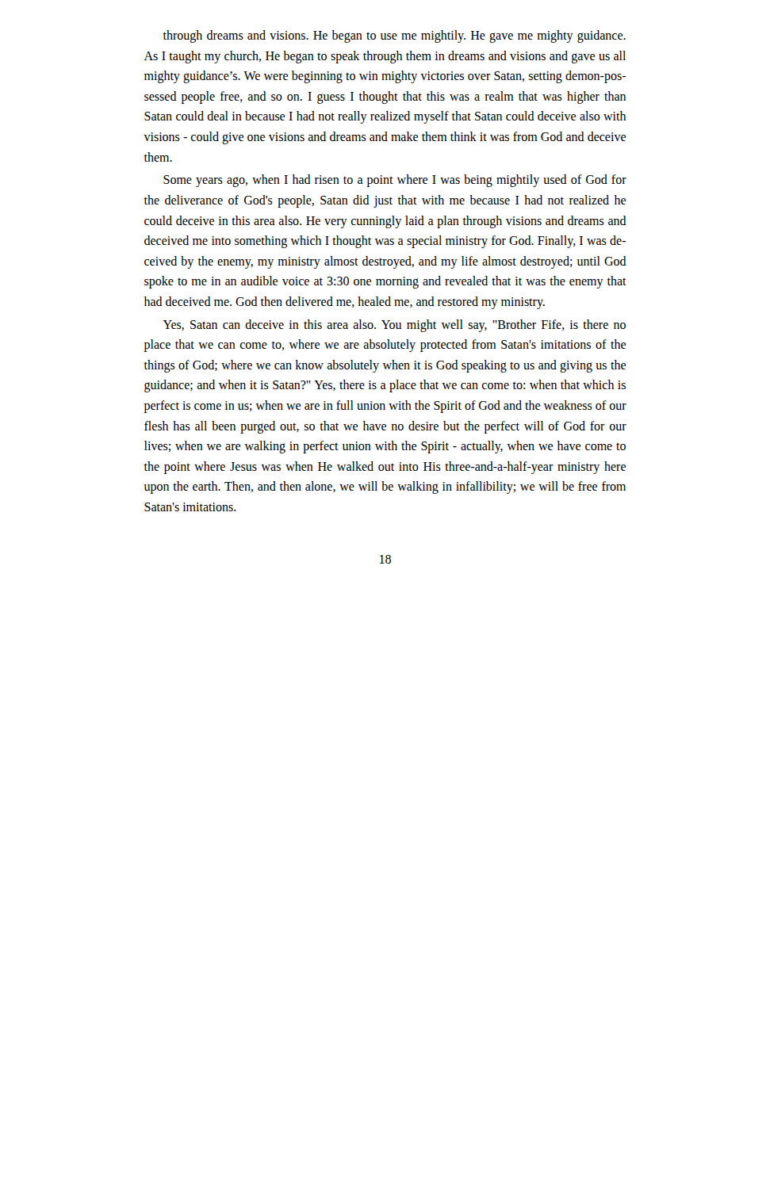through dreams and visions. He began to use me mightily. He gave me mighty guidance. As I taught my church, He began to speak through them in dreams and visions and gave us all mighty guidance’s. We were beginning to win mighty victories over Satan, setting demon-possessed people free, and so on. I guess I thought that this was a realm that was higher than Satan could deal in because I had not really realized myself that Satan could deceive also with visions - could give one visions and dreams and make them think it was from God and deceive them.
Some years ago, when I had risen to a point where I was being mightily used of God for the deliverance of God's people, Satan did just that with me because I had not realized he could deceive in this area also. He very cunningly laid a plan through visions and dreams and deceived me into something which I thought was a special ministry for God. Finally, I was deceived by the enemy, my ministry almost destroyed, and my life almost destroyed; until God spoke to me in an audible voice at 3:30 one morning and revealed that it was the enemy that had deceived me. God then delivered me, healed me, and restored my ministry.
Yes, Satan can deceive in this area also. You might well say, "Brother Fife, is there no place that we can come to, where we are absolutely protected from Satan's imitations of the things of God; where we can know absolutely when it is God speaking to us and giving us the guidance; and when it is Satan?" Yes, there is a place that we can come to: when that which is perfect is come in us; when we are in full union with the Spirit of God and the weakness of our flesh has all been purged out, so that we have no desire but the perfect will of God for our lives; when we are walking in perfect union with the Spirit - actually, when we have come to the point where Jesus was when He walked out into His three-and-a-half-year ministry here upon the earth. Then, and then alone, we will be walking in infallibility; we will be free from Satan's imitations.
18